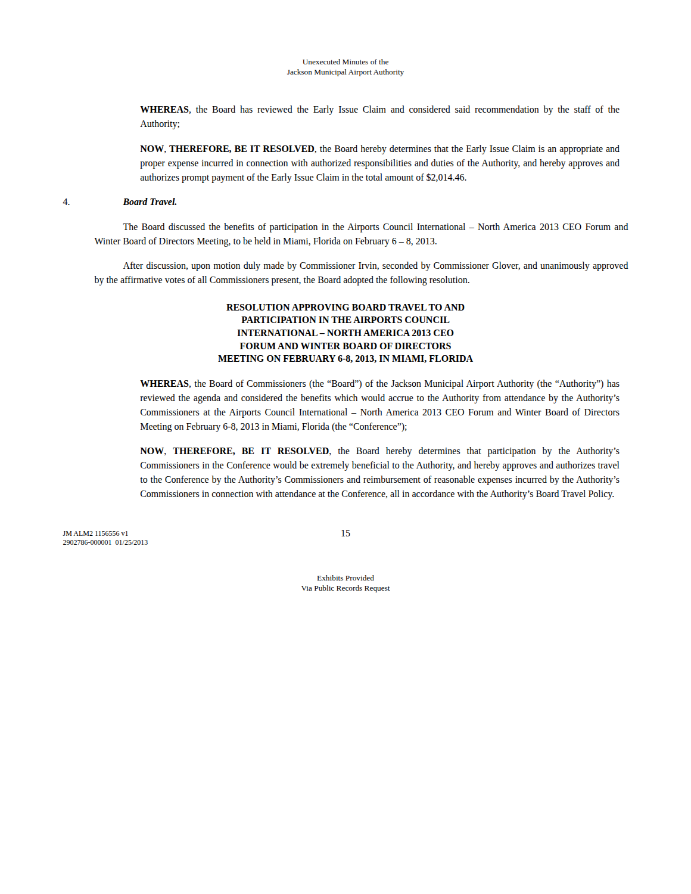Unexecuted Minutes of the
Jackson Municipal Airport Authority
WHEREAS, the Board has reviewed the Early Issue Claim and considered said recommendation by the staff of the Authority;
NOW, THEREFORE, BE IT RESOLVED, the Board hereby determines that the Early Issue Claim is an appropriate and proper expense incurred in connection with authorized responsibilities and duties of the Authority, and hereby approves and authorizes prompt payment of the Early Issue Claim in the total amount of $2,014.46.
4. Board Travel.
The Board discussed the benefits of participation in the Airports Council International – North America 2013 CEO Forum and Winter Board of Directors Meeting, to be held in Miami, Florida on February 6 – 8, 2013.
After discussion, upon motion duly made by Commissioner Irvin, seconded by Commissioner Glover, and unanimously approved by the affirmative votes of all Commissioners present, the Board adopted the following resolution.
RESOLUTION APPROVING BOARD TRAVEL TO AND
PARTICIPATION IN THE AIRPORTS COUNCIL
INTERNATIONAL – NORTH AMERICA 2013 CEO
FORUM AND WINTER BOARD OF DIRECTORS
MEETING ON FEBRUARY 6-8, 2013, IN MIAMI, FLORIDA
WHEREAS, the Board of Commissioners (the “Board”) of the Jackson Municipal Airport Authority (the “Authority”) has reviewed the agenda and considered the benefits which would accrue to the Authority from attendance by the Authority’s Commissioners at the Airports Council International – North America 2013 CEO Forum and Winter Board of Directors Meeting on February 6-8, 2013 in Miami, Florida (the “Conference”);
NOW, THEREFORE, BE IT RESOLVED, the Board hereby determines that participation by the Authority’s Commissioners in the Conference would be extremely beneficial to the Authority, and hereby approves and authorizes travel to the Conference by the Authority’s Commissioners and reimbursement of reasonable expenses incurred by the Authority’s Commissioners in connection with attendance at the Conference, all in accordance with the Authority’s Board Travel Policy.
15
JM ALM2 1156556 v1
2902786-000001 01/25/2013
Exhibits Provided
Via Public Records Request